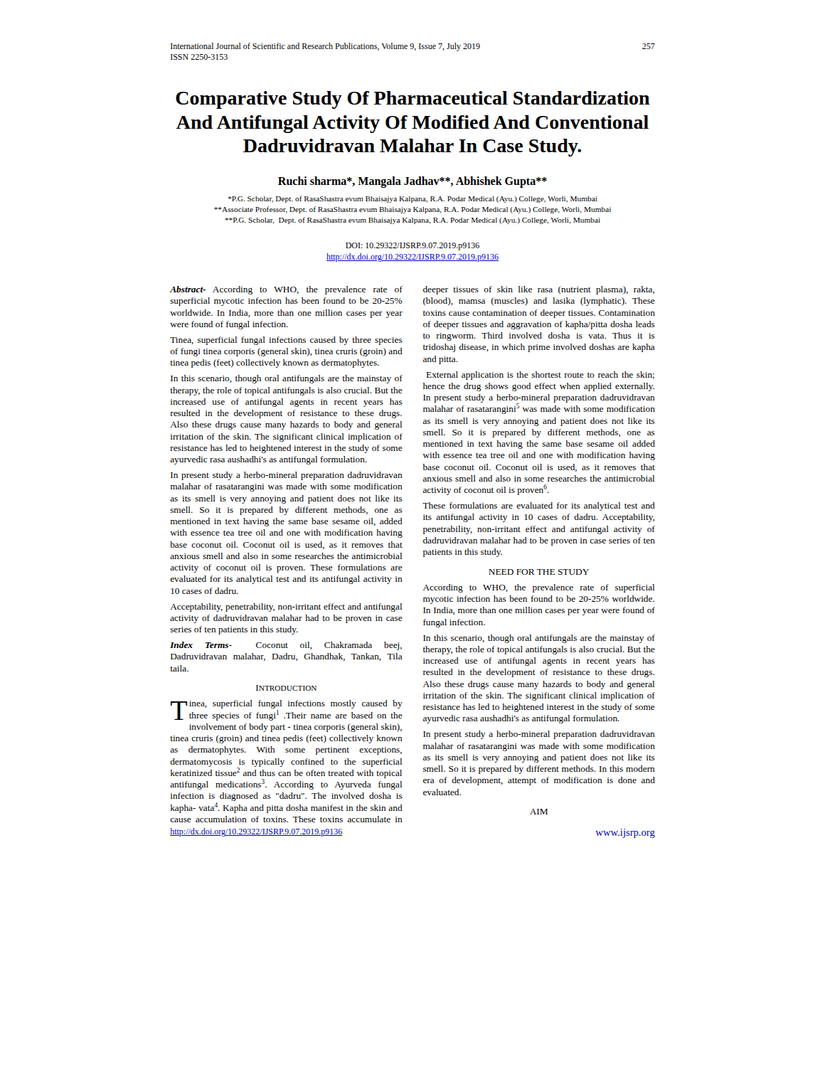International Journal of Scientific and Research Publications, Volume 9, Issue 7, July 2019
ISSN 2250-3153
257
Comparative Study Of Pharmaceutical Standardization And Antifungal Activity Of Modified And Conventional Dadruvidravan Malahar In Case Study.
Ruchi sharma*, Mangala Jadhav**, Abhishek Gupta**
*P.G. Scholar, Dept. of RasaShastra evum Bhaisajya Kalpana, R.A. Podar Medical (Ayu.) College, Worli, Mumbai
**Associate Professor, Dept. of RasaShastra evum Bhaisajya Kalpana, R.A. Podar Medical (Ayu.) College, Worli, Mumbai
**P.G. Scholar, Dept. of RasaShastra evum Bhaisajya Kalpana, R.A. Podar Medical (Ayu.) College, Worli, Mumbai
DOI: 10.29322/IJSRP.9.07.2019.p9136
http://dx.doi.org/10.29322/IJSRP.9.07.2019.p9136
Abstract- According to WHO, the prevalence rate of superficial mycotic infection has been found to be 20-25% worldwide. In India, more than one million cases per year were found of fungal infection.
Tinea, superficial fungal infections caused by three species of fungi tinea corporis (general skin), tinea cruris (groin) and tinea pedis (feet) collectively known as dermatophytes.
In this scenario, though oral antifungals are the mainstay of therapy, the role of topical antifungals is also crucial. But the increased use of antifungal agents in recent years has resulted in the development of resistance to these drugs. Also these drugs cause many hazards to body and general irritation of the skin. The significant clinical implication of resistance has led to heightened interest in the study of some ayurvedic rasa aushadhi's as antifungal formulation.
In present study a herbo-mineral preparation dadruvidravan malahar of rasatarangini was made with some modification as its smell is very annoying and patient does not like its smell. So it is prepared by different methods, one as mentioned in text having the same base sesame oil, added with essence tea tree oil and one with modification having base coconut oil. Coconut oil is used, as it removes that anxious smell and also in some researches the antimicrobial activity of coconut oil is proven. These formulations are evaluated for its analytical test and its antifungal activity in 10 cases of dadru.
Acceptability, penetrability, non-irritant effect and antifungal activity of dadruvidravan malahar had to be proven in case series of ten patients in this study.
Index Terms- Coconut oil, Chakramada beej, Dadruvidravan malahar, Dadru, Ghandhak, Tankan, Tila taila.
INTRODUCTION
Tinea, superficial fungal infections mostly caused by three species of fungi1 .Their name are based on the involvement of body part - tinea corporis (general skin), tinea cruris (groin) and tinea pedis (feet) collectively known as dermatophytes. With some pertinent exceptions, dermatomycosis is typically confined to the superficial keratinized tissue2 and thus can be often treated with topical antifungal medications3. According to Ayurveda fungal infection is diagnosed as "dadru". The involved dosha is kapha- vata4. Kapha and pitta dosha manifest in the skin and cause accumulation of toxins. These toxins accumulate in deeper tissues of skin like rasa (nutrient plasma), rakta, (blood), mamsa (muscles) and lasika (lymphatic). These toxins cause contamination of deeper tissues. Contamination of deeper tissues and aggravation of kapha/pitta dosha leads to ringworm. Third involved dosha is vata. Thus it is tridoshaj disease, in which prime involved doshas are kapha and pitta.
External application is the shortest route to reach the skin; hence the drug shows good effect when applied externally. In present study a herbo-mineral preparation dadruvidravan malahar of rasatarangini5 was made with some modification as its smell is very annoying and patient does not like its smell. So it is prepared by different methods, one as mentioned in text having the same base sesame oil added with essence tea tree oil and one with modification having base coconut oil. Coconut oil is used, as it removes that anxious smell and also in some researches the antimicrobial activity of coconut oil is proven6.
These formulations are evaluated for its analytical test and its antifungal activity in 10 cases of dadru. Acceptability, penetrability, non-irritant effect and antifungal activity of dadruvidravan malahar had to be proven in case series of ten patients in this study.
NEED FOR THE STUDY
According to WHO, the prevalence rate of superficial mycotic infection has been found to be 20-25% worldwide. In India, more than one million cases per year were found of fungal infection.
In this scenario, though oral antifungals are the mainstay of therapy, the role of topical antifungals is also crucial. But the increased use of antifungal agents in recent years has resulted in the development of resistance to these drugs. Also these drugs cause many hazards to body and general irritation of the skin. The significant clinical implication of resistance has led to heightened interest in the study of some ayurvedic rasa aushadhi's as antifungal formulation.
In present study a herbo-mineral preparation dadruvidravan malahar of rasatarangini was made with some modification as its smell is very annoying and patient does not like its smell. So it is prepared by different methods. In this modern era of development, attempt of modification is done and evaluated.
AIM
http://dx.doi.org/10.29322/IJSRP.9.07.2019.p9136
www.ijsrp.org